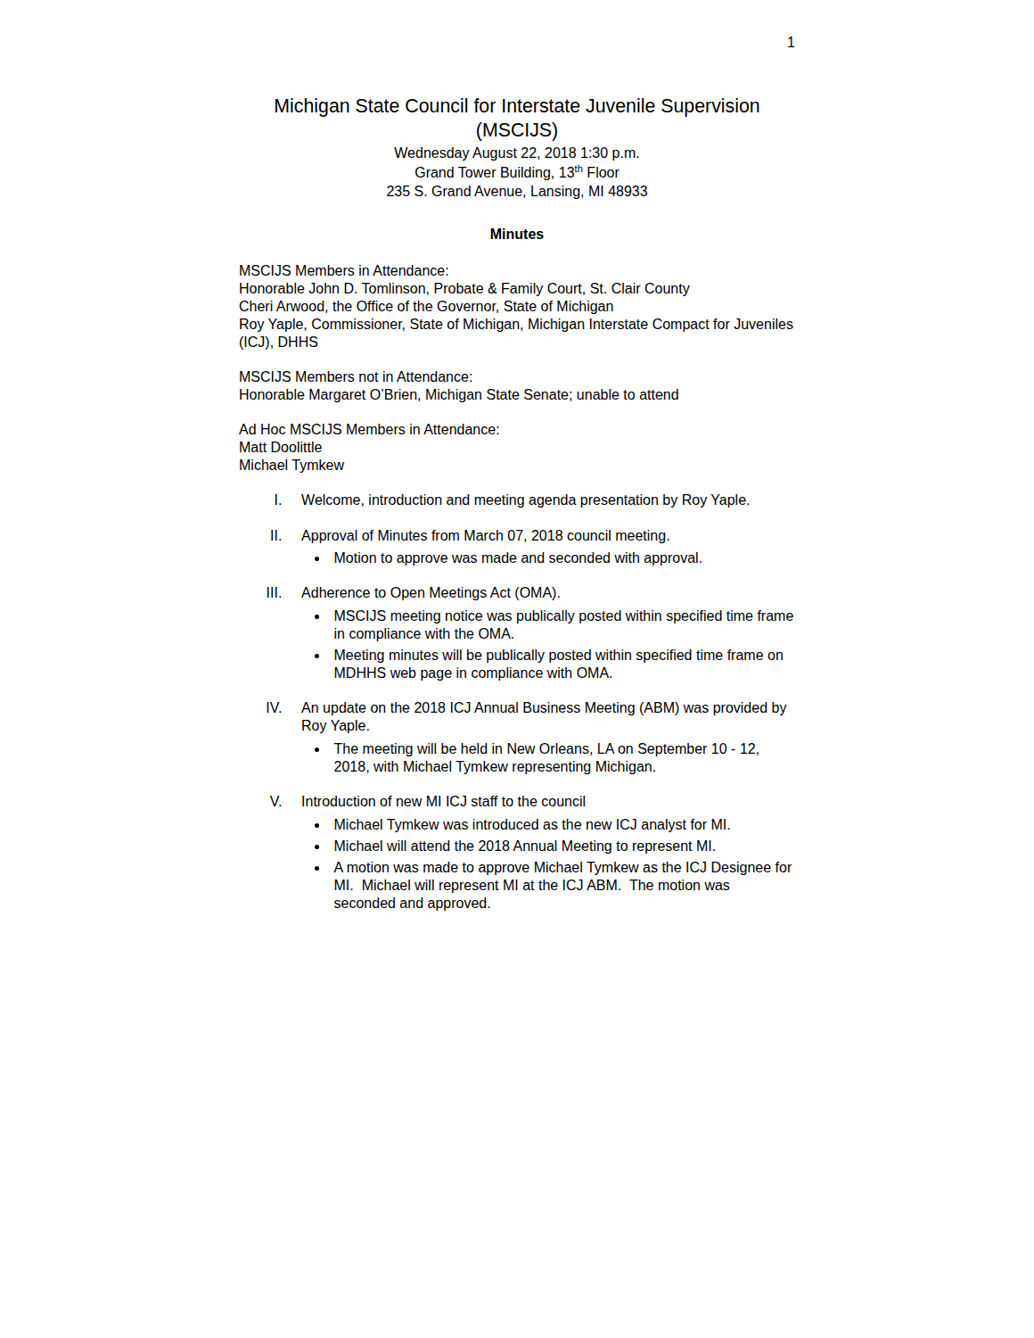1
Michigan State Council for Interstate Juvenile Supervision (MSCIJS)
Wednesday August 22, 2018 1:30 p.m.
Grand Tower Building, 13th Floor
235 S. Grand Avenue, Lansing, MI 48933
Minutes
MSCIJS Members in Attendance:
Honorable John D. Tomlinson, Probate & Family Court, St. Clair County
Cheri Arwood, the Office of the Governor, State of Michigan
Roy Yaple, Commissioner, State of Michigan, Michigan Interstate Compact for Juveniles (ICJ), DHHS
MSCIJS Members not in Attendance:
Honorable Margaret O’Brien, Michigan State Senate; unable to attend
Ad Hoc MSCIJS Members in Attendance:
Matt Doolittle
Michael Tymkew
Welcome, introduction and meeting agenda presentation by Roy Yaple.
Approval of Minutes from March 07, 2018 council meeting.
Motion to approve was made and seconded with approval.
Adherence to Open Meetings Act (OMA).
MSCIJS meeting notice was publically posted within specified time frame in compliance with the OMA.
Meeting minutes will be publically posted within specified time frame on MDHHS web page in compliance with OMA.
An update on the 2018 ICJ Annual Business Meeting (ABM) was provided by Roy Yaple.
The meeting will be held in New Orleans, LA on September 10 - 12, 2018, with Michael Tymkew representing Michigan.
Introduction of new MI ICJ staff to the council
Michael Tymkew was introduced as the new ICJ analyst for MI.
Michael will attend the 2018 Annual Meeting to represent MI.
A motion was made to approve Michael Tymkew as the ICJ Designee for MI. Michael will represent MI at the ICJ ABM. The motion was seconded and approved.